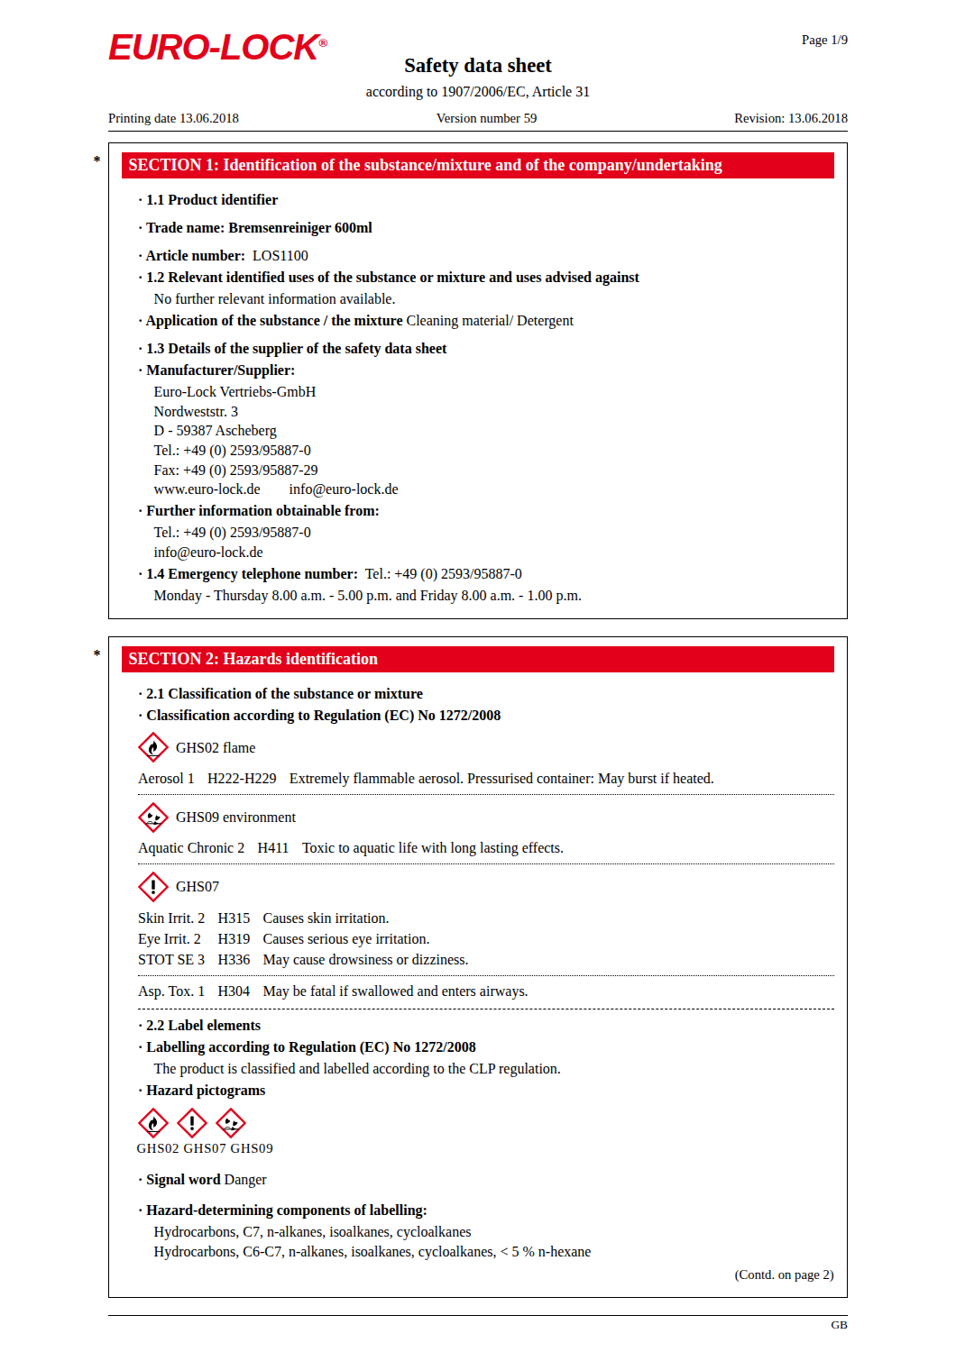Page 1/9
EURO-LOCK®
Safety data sheet
according to 1907/2006/EC, Article 31
Printing date 13.06.2018 Version number 59 Revision: 13.06.2018
*
SECTION 1: Identification of the substance/mixture and of the company/undertaking
1.1 Product identifier
Trade name: Bremsenreiniger 600ml
Article number: LOS1100
1.2 Relevant identified uses of the substance or mixture and uses advised against
No further relevant information available.
Application of the substance / the mixture Cleaning material/ Detergent
1.3 Details of the supplier of the safety data sheet
Manufacturer/Supplier:
Euro-Lock Vertriebs-GmbH
Nordweststr. 3
D - 59387 Ascheberg
Tel.: +49 (0) 2593/95887-0
Fax: +49 (0) 2593/95887-29
www.euro-lock.de info@euro-lock.de
Further information obtainable from:
Tel.: +49 (0) 2593/95887-0
info@euro-lock.de
1.4 Emergency telephone number: Tel.: +49 (0) 2593/95887-0
Monday - Thursday 8.00 a.m. - 5.00 p.m. and Friday 8.00 a.m. - 1.00 p.m.
*
SECTION 2: Hazards identification
2.1 Classification of the substance or mixture
Classification according to Regulation (EC) No 1272/2008
GHS02 flame
| Aerosol 1 | H222-H229 | Extremely flammable aerosol. Pressurised container: May burst if heated. |
GHS09 environment
| Aquatic Chronic 2 | H411 | Toxic to aquatic life with long lasting effects. |
GHS07
| Skin Irrit. 2 | H315 | Causes skin irritation. |
| Eye Irrit. 2 | H319 | Causes serious eye irritation. |
| STOT SE 3 | H336 | May cause drowsiness or dizziness. |
| Asp. Tox. 1 | H304 | May be fatal if swallowed and enters airways. |
2.2 Label elements
Labelling according to Regulation (EC) No 1272/2008
The product is classified and labelled according to the CLP regulation.
Hazard pictograms
GHS02 GHS07 GHS09
Signal word Danger
Hazard-determining components of labelling:
Hydrocarbons, C7, n-alkanes, isoalkanes, cycloalkanes
Hydrocarbons, C6-C7, n-alkanes, isoalkanes, cycloalkanes, < 5 % n-hexane
(Contd. on page 2)
GB